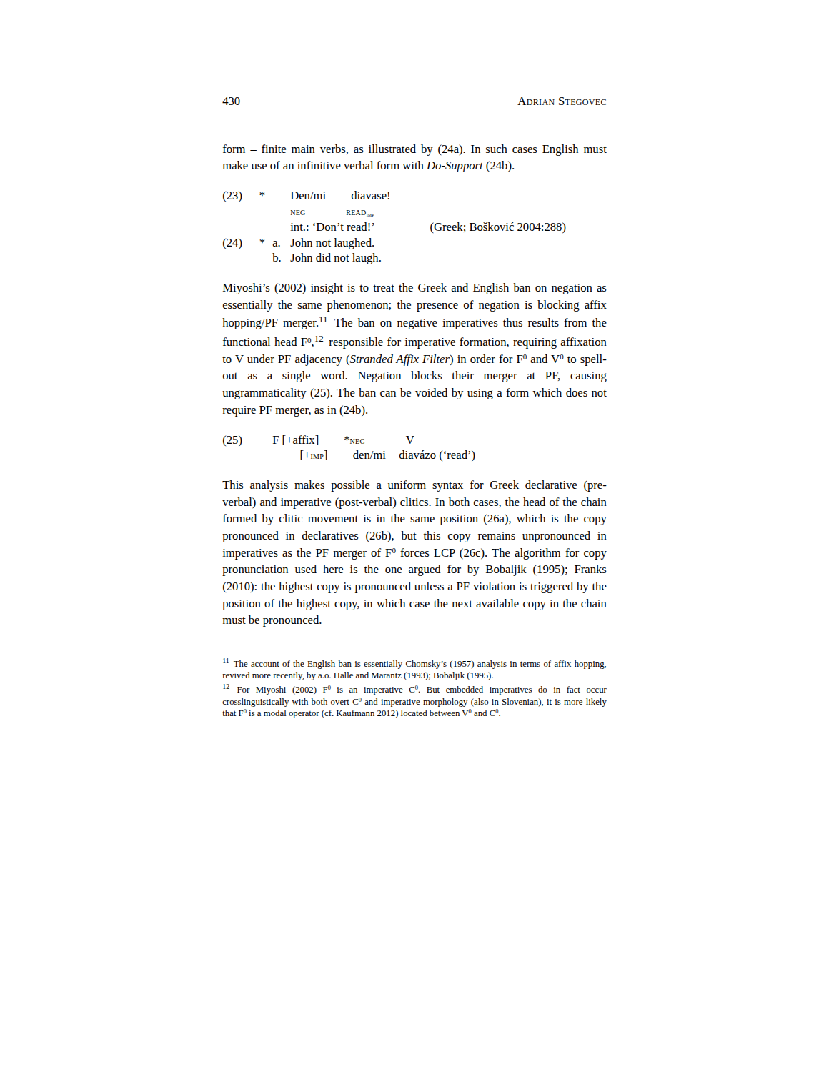430 Adrian Stegovec
form – finite main verbs, as illustrated by (24a). In such cases English must make use of an infinitive verbal form with Do-Support (24b).
| (23) | * | | Den/mi diavase! |
| | | | neg read imp |
| | | | int.: ‘Don’t read!’ (Greek; Bošković 2004:288) |
| (24) | * | a. | John not laughed. |
| | | b. | John did not laugh. |
Miyoshi’s (2002) insight is to treat the Greek and English ban on negation as essentially the same phenomenon; the presence of negation is blocking affix hopping/PF merger.11 The ban on negative imperatives thus results from the functional head F0,12 responsible for imperative formation, requiring affixation to V under PF adjacency (Stranded Affix Filter) in order for F0 and V0 to spell-out as a single word. Negation blocks their merger at PF, causing ungrammaticality (25). The ban can be voided by using a form which does not require PF merger, as in (24b).
| (25) | F [+affix] * neg V |
| | [+ imp ] den/mi diaváz o (‘read’) |
This analysis makes possible a uniform syntax for Greek declarative (pre-verbal) and imperative (post-verbal) clitics. In both cases, the head of the chain formed by clitic movement is in the same position (26a), which is the copy pronounced in declaratives (26b), but this copy remains unpronounced in imperatives as the PF merger of F0 forces LCP (26c). The algorithm for copy pronunciation used here is the one argued for by Bobaljik (1995); Franks (2010): the highest copy is pronounced unless a PF violation is triggered by the position of the highest copy, in which case the next available copy in the chain must be pronounced.
11 The account of the English ban is essentially Chomsky’s (1957) analysis in terms of affix hopping, revived more recently, by a.o. Halle and Marantz (1993); Bobaljik (1995).
12 For Miyoshi (2002) F0 is an imperative C0. But embedded imperatives do in fact occur crosslinguistically with both overt C0 and imperative morphology (also in Slovenian), it is more likely that F0 is a modal operator (cf. Kaufmann 2012) located between V0 and C0.